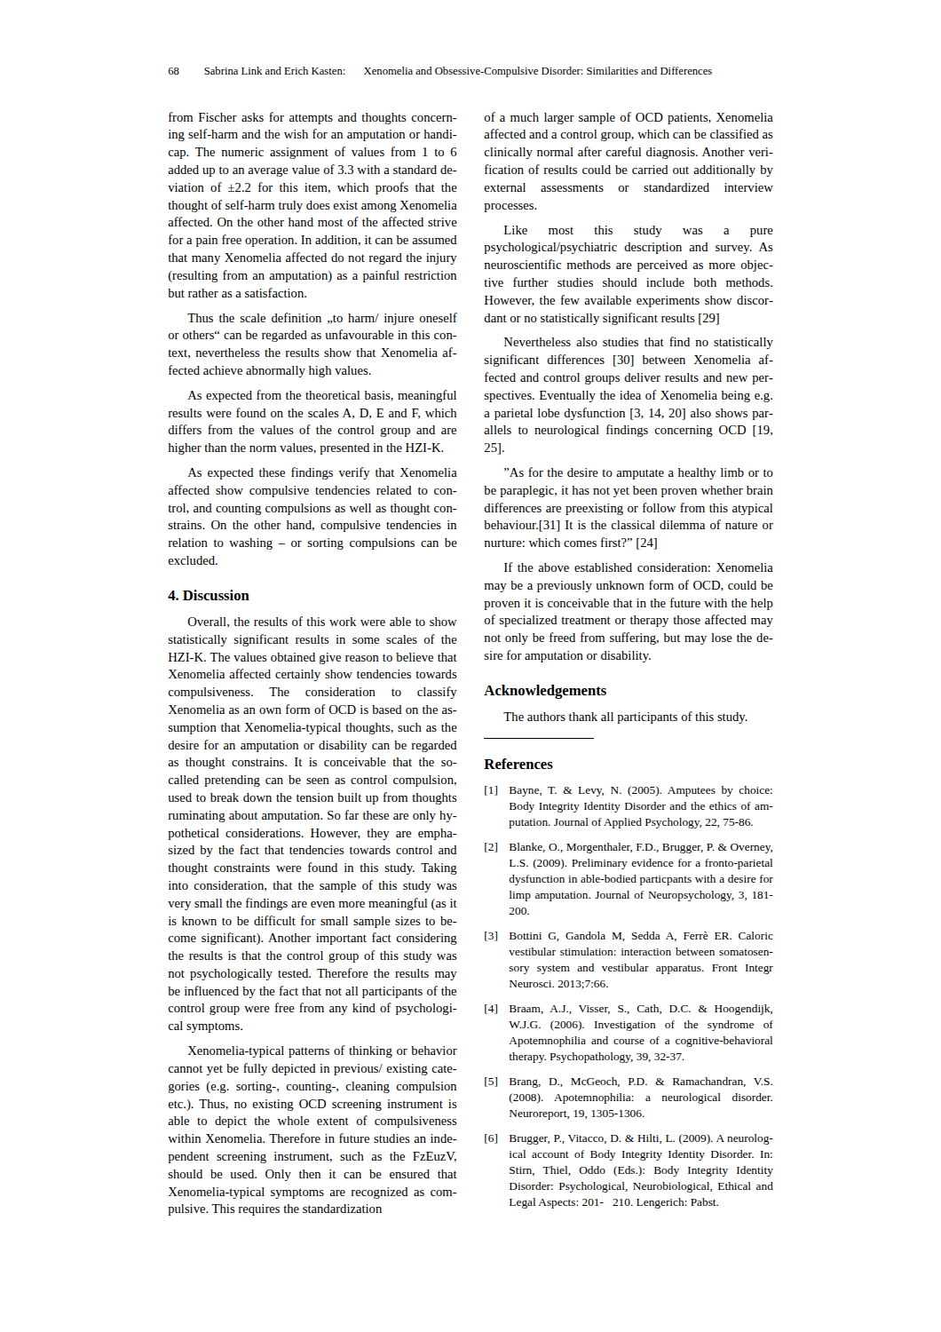68 Sabrina Link and Erich Kasten: Xenomelia and Obsessive-Compulsive Disorder: Similarities and Differences
from Fischer asks for attempts and thoughts concerning self-harm and the wish for an amputation or handicap. The numeric assignment of values from 1 to 6 added up to an average value of 3.3 with a standard deviation of ±2.2 for this item, which proofs that the thought of self-harm truly does exist among Xenomelia affected. On the other hand most of the affected strive for a pain free operation. In addition, it can be assumed that many Xenomelia affected do not regard the injury (resulting from an amputation) as a painful restriction but rather as a satisfaction.
Thus the scale definition „to harm/ injure oneself or others“ can be regarded as unfavourable in this context, nevertheless the results show that Xenomelia affected achieve abnormally high values.
As expected from the theoretical basis, meaningful results were found on the scales A, D, E and F, which differs from the values of the control group and are higher than the norm values, presented in the HZI-K.
As expected these findings verify that Xenomelia affected show compulsive tendencies related to control, and counting compulsions as well as thought constrains. On the other hand, compulsive tendencies in relation to washing – or sorting compulsions can be excluded.
4. Discussion
Overall, the results of this work were able to show statistically significant results in some scales of the HZI-K. The values obtained give reason to believe that Xenomelia affected certainly show tendencies towards compulsiveness. The consideration to classify Xenomelia as an own form of OCD is based on the assumption that Xenomelia-typical thoughts, such as the desire for an amputation or disability can be regarded as thought constrains. It is conceivable that the so-called pretending can be seen as control compulsion, used to break down the tension built up from thoughts ruminating about amputation. So far these are only hypothetical considerations. However, they are emphasized by the fact that tendencies towards control and thought constraints were found in this study. Taking into consideration, that the sample of this study was very small the findings are even more meaningful (as it is known to be difficult for small sample sizes to become significant). Another important fact considering the results is that the control group of this study was not psychologically tested. Therefore the results may be influenced by the fact that not all participants of the control group were free from any kind of psychological symptoms.
Xenomelia-typical patterns of thinking or behavior cannot yet be fully depicted in previous/ existing categories (e.g. sorting-, counting-, cleaning compulsion etc.). Thus, no existing OCD screening instrument is able to depict the whole extent of compulsiveness within Xenomelia. Therefore in future studies an independent screening instrument, such as the FzEuzV, should be used. Only then it can be ensured that Xenomelia-typical symptoms are recognized as compulsive. This requires the standardization
of a much larger sample of OCD patients, Xenomelia affected and a control group, which can be classified as clinically normal after careful diagnosis. Another verification of results could be carried out additionally by external assessments or standardized interview processes.
Like most this study was a pure psychological/psychiatric description and survey. As neuroscientific methods are perceived as more objective further studies should include both methods. However, the few available experiments show discordant or no statistically significant results [29]
Nevertheless also studies that find no statistically significant differences [30] between Xenomelia affected and control groups deliver results and new perspectives. Eventually the idea of Xenomelia being e.g. a parietal lobe dysfunction [3, 14, 20] also shows parallels to neurological findings concerning OCD [19, 25].
”As for the desire to amputate a healthy limb or to be paraplegic, it has not yet been proven whether brain differences are preexisting or follow from this atypical behaviour.[31] It is the classical dilemma of nature or nurture: which comes first?” [24]
If the above established consideration: Xenomelia may be a previously unknown form of OCD, could be proven it is conceivable that in the future with the help of specialized treatment or therapy those affected may not only be freed from suffering, but may lose the desire for amputation or disability.
Acknowledgements
The authors thank all participants of this study.
References
[1] Bayne, T. & Levy, N. (2005). Amputees by choice: Body Integrity Identity Disorder and the ethics of amputation. Journal of Applied Psychology, 22, 75-86.
[2] Blanke, O., Morgenthaler, F.D., Brugger, P. & Overney, L.S. (2009). Preliminary evidence for a fronto-parietal dysfunction in able-bodied particpants with a desire for limp amputation. Journal of Neuropsychology, 3, 181-200.
[3] Bottini G, Gandola M, Sedda A, Ferrè ER. Caloric vestibular stimulation: interaction between somatosensory system and vestibular apparatus. Front Integr Neurosci. 2013;7:66.
[4] Braam, A.J., Visser, S., Cath, D.C. & Hoogendijk, W.J.G. (2006). Investigation of the syndrome of Apotemnophilia and course of a cognitive-behavioral therapy. Psychopathology, 39, 32-37.
[5] Brang, D., McGeoch, P.D. & Ramachandran, V.S. (2008). Apotemnophilia: a neurological disorder. Neuroreport, 19, 1305-1306.
[6] Brugger, P., Vitacco, D. & Hilti, L. (2009). A neurological account of Body Integrity Identity Disorder. In: Stirn, Thiel, Oddo (Eds.): Body Integrity Identity Disorder: Psychological, Neurobiological, Ethical and Legal Aspects: 201- 210. Lengerich: Pabst.